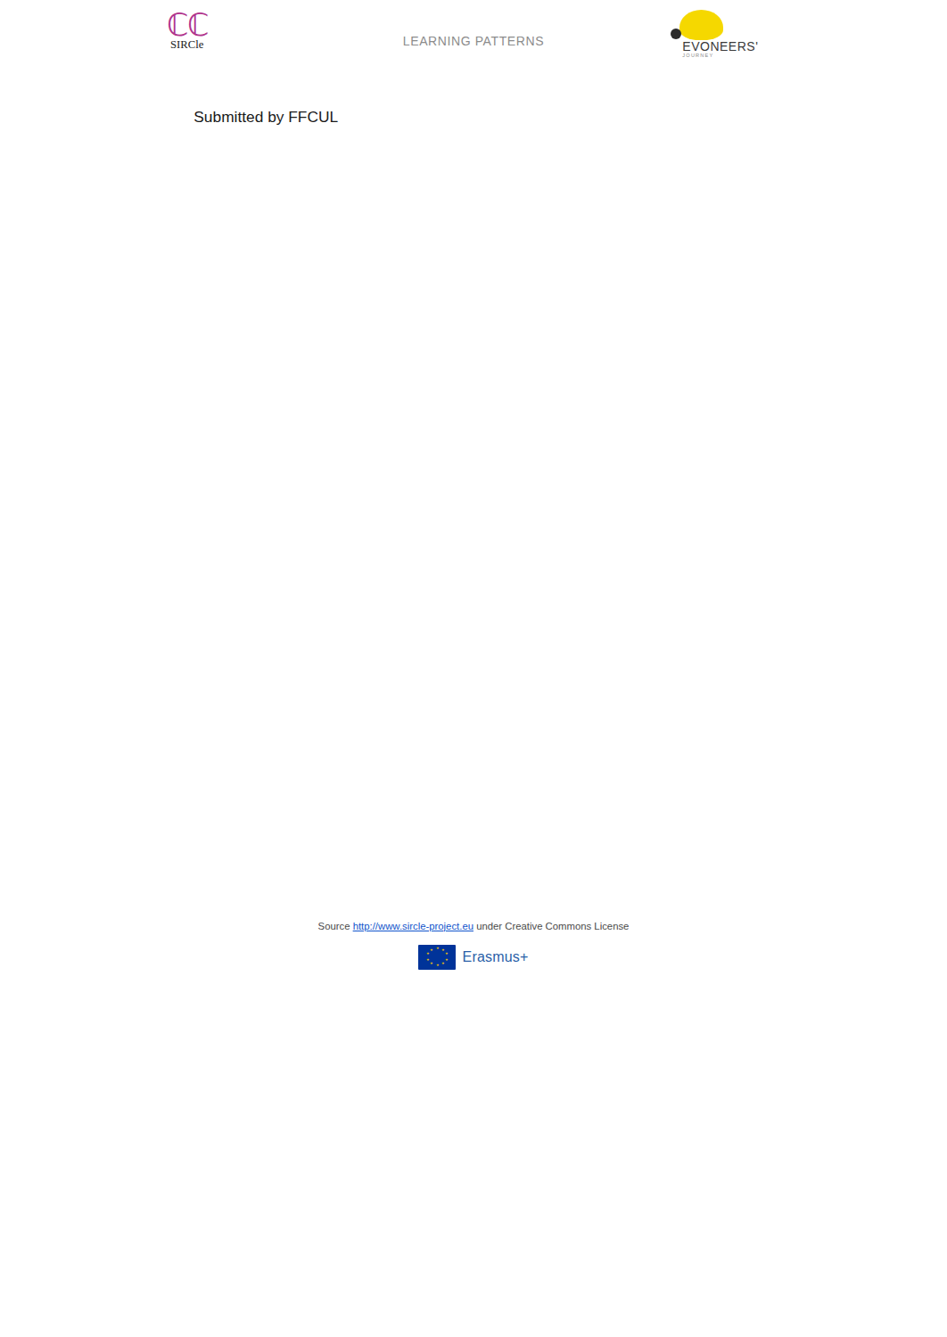ℂℂ SIRCle
EVONEERS'JOURNEY
LEARNING PATTERNS
Submitted by FFCUL
Source http://www.sircle-project.eu under Creative Commons License
★ ★ ★ ★ ★ ★ ★ ★ ★ ★ Erasmus+